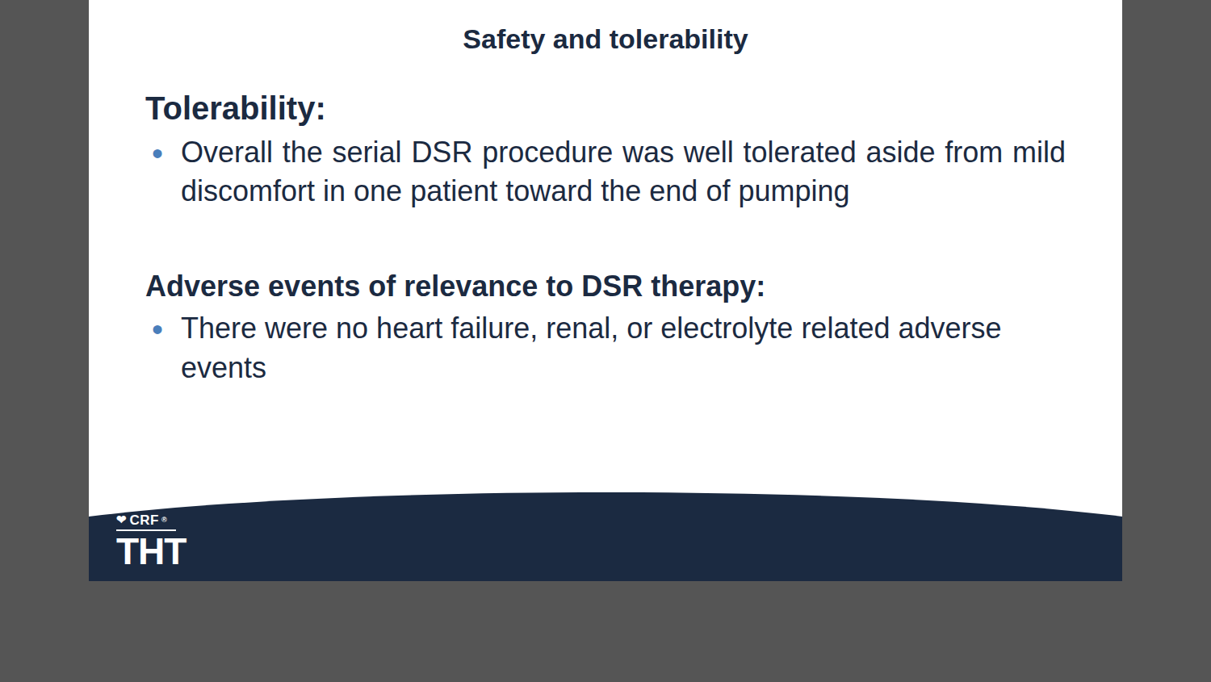Safety and tolerability
Tolerability:
Overall the serial DSR procedure was well tolerated aside from mild discomfort in one patient toward the end of pumping
Adverse events of relevance to DSR therapy:
There were no heart failure, renal, or electrolyte related adverse events
❤CRF®
THT